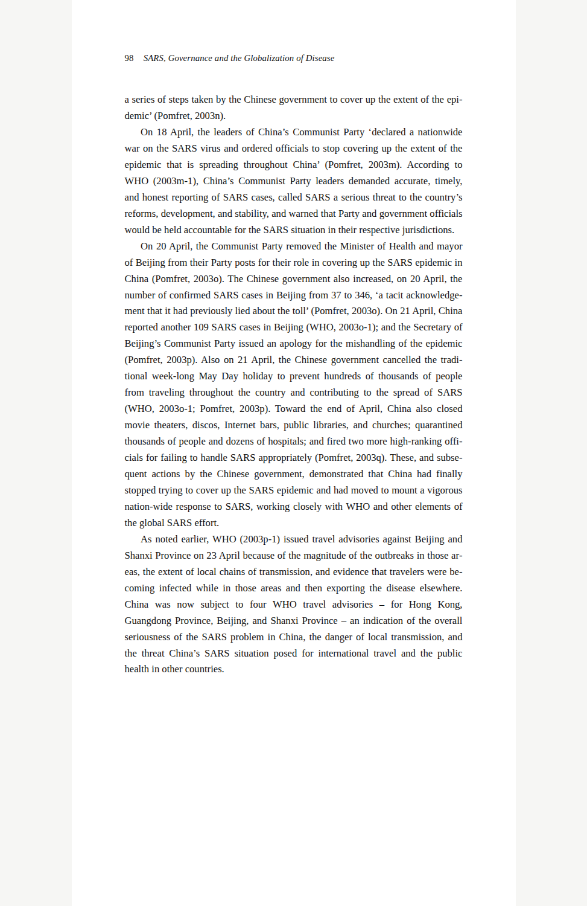98 SARS, Governance and the Globalization of Disease
a series of steps taken by the Chinese government to cover up the extent of the epidemic’ (Pomfret, 2003n).
On 18 April, the leaders of China’s Communist Party ‘declared a nationwide war on the SARS virus and ordered officials to stop covering up the extent of the epidemic that is spreading throughout China’ (Pomfret, 2003m). According to WHO (2003m-1), China’s Communist Party leaders demanded accurate, timely, and honest reporting of SARS cases, called SARS a serious threat to the country’s reforms, development, and stability, and warned that Party and government officials would be held accountable for the SARS situation in their respective jurisdictions.
On 20 April, the Communist Party removed the Minister of Health and mayor of Beijing from their Party posts for their role in covering up the SARS epidemic in China (Pomfret, 2003o). The Chinese government also increased, on 20 April, the number of confirmed SARS cases in Beijing from 37 to 346, ‘a tacit acknowledgement that it had previously lied about the toll’ (Pomfret, 2003o). On 21 April, China reported another 109 SARS cases in Beijing (WHO, 2003o-1); and the Secretary of Beijing’s Communist Party issued an apology for the mishandling of the epidemic (Pomfret, 2003p). Also on 21 April, the Chinese government cancelled the traditional week-long May Day holiday to prevent hundreds of thousands of people from traveling throughout the country and contributing to the spread of SARS (WHO, 2003o-1; Pomfret, 2003p). Toward the end of April, China also closed movie theaters, discos, Internet bars, public libraries, and churches; quarantined thousands of people and dozens of hospitals; and fired two more high-ranking officials for failing to handle SARS appropriately (Pomfret, 2003q). These, and subsequent actions by the Chinese government, demonstrated that China had finally stopped trying to cover up the SARS epidemic and had moved to mount a vigorous nation-wide response to SARS, working closely with WHO and other elements of the global SARS effort.
As noted earlier, WHO (2003p-1) issued travel advisories against Beijing and Shanxi Province on 23 April because of the magnitude of the outbreaks in those areas, the extent of local chains of transmission, and evidence that travelers were becoming infected while in those areas and then exporting the disease elsewhere. China was now subject to four WHO travel advisories – for Hong Kong, Guangdong Province, Beijing, and Shanxi Province – an indication of the overall seriousness of the SARS problem in China, the danger of local transmission, and the threat China’s SARS situation posed for international travel and the public health in other countries.